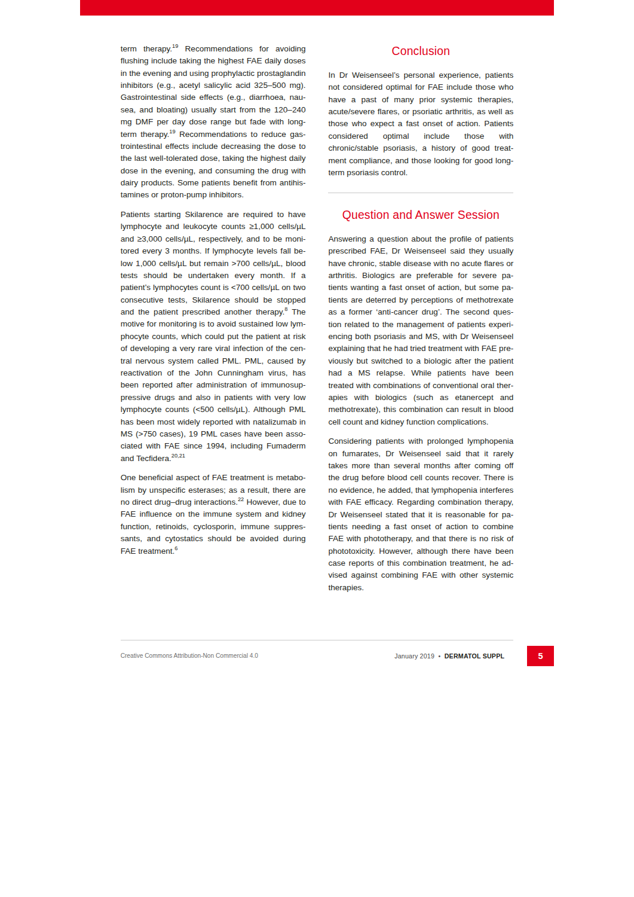term therapy.19 Recommendations for avoiding flushing include taking the highest FAE daily doses in the evening and using prophylactic prostaglandin inhibitors (e.g., acetyl salicylic acid 325–500 mg). Gastrointestinal side effects (e.g., diarrhoea, nausea, and bloating) usually start from the 120–240 mg DMF per day dose range but fade with long-term therapy.19 Recommendations to reduce gastrointestinal effects include decreasing the dose to the last well-tolerated dose, taking the highest daily dose in the evening, and consuming the drug with dairy products. Some patients benefit from antihistamines or proton-pump inhibitors.
Patients starting Skilarence are required to have lymphocyte and leukocyte counts ≥1,000 cells/µL and ≥3,000 cells/µL, respectively, and to be monitored every 3 months. If lymphocyte levels fall below 1,000 cells/µL but remain >700 cells/µL, blood tests should be undertaken every month. If a patient’s lymphocytes count is <700 cells/µL on two consecutive tests, Skilarence should be stopped and the patient prescribed another therapy.8 The motive for monitoring is to avoid sustained low lymphocyte counts, which could put the patient at risk of developing a very rare viral infection of the central nervous system called PML. PML, caused by reactivation of the John Cunningham virus, has been reported after administration of immunosuppressive drugs and also in patients with very low lymphocyte counts (<500 cells/µL). Although PML has been most widely reported with natalizumab in MS (>750 cases), 19 PML cases have been associated with FAE since 1994, including Fumaderm and Tecfidera.20,21
One beneficial aspect of FAE treatment is metabolism by unspecific esterases; as a result, there are no direct drug–drug interactions.22 However, due to FAE influence on the immune system and kidney function, retinoids, cyclosporin, immune suppressants, and cytostatics should be avoided during FAE treatment.6
Conclusion
In Dr Weisenseel’s personal experience, patients not considered optimal for FAE include those who have a past of many prior systemic therapies, acute/severe flares, or psoriatic arthritis, as well as those who expect a fast onset of action. Patients considered optimal include those with chronic/stable psoriasis, a history of good treatment compliance, and those looking for good long-term psoriasis control.
Question and Answer Session
Answering a question about the profile of patients prescribed FAE, Dr Weisenseel said they usually have chronic, stable disease with no acute flares or arthritis. Biologics are preferable for severe patients wanting a fast onset of action, but some patients are deterred by perceptions of methotrexate as a former ‘anti-cancer drug’. The second question related to the management of patients experiencing both psoriasis and MS, with Dr Weisenseel explaining that he had tried treatment with FAE previously but switched to a biologic after the patient had a MS relapse. While patients have been treated with combinations of conventional oral therapies with biologics (such as etanercept and methotrexate), this combination can result in blood cell count and kidney function complications.
Considering patients with prolonged lymphopenia on fumarates, Dr Weisenseel said that it rarely takes more than several months after coming off the drug before blood cell counts recover. There is no evidence, he added, that lymphopenia interferes with FAE efficacy. Regarding combination therapy, Dr Weisenseel stated that it is reasonable for patients needing a fast onset of action to combine FAE with phototherapy, and that there is no risk of phototoxicity. However, although there have been case reports of this combination treatment, he advised against combining FAE with other systemic therapies.
Creative Commons Attribution-Non Commercial 4.0
January 2019 • DERMATOL SUPPL
5